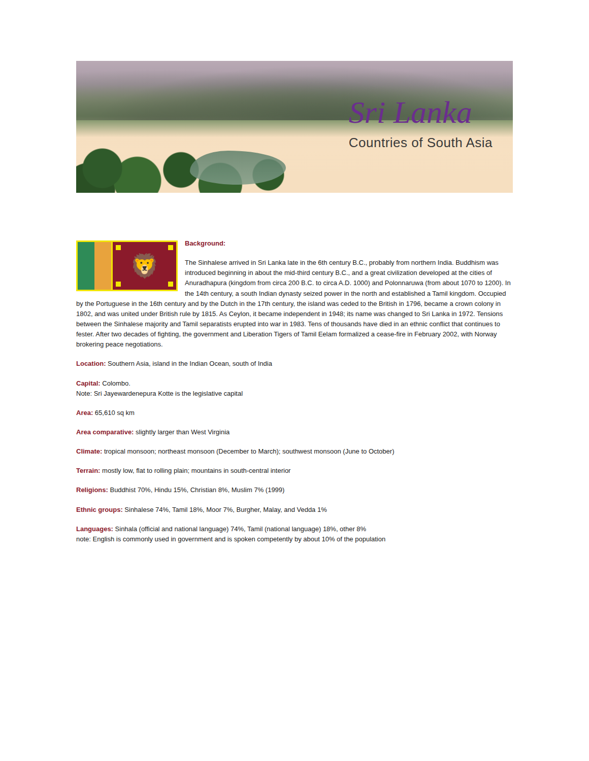Sri Lanka
Countries of South Asia
🦁
Background:
The Sinhalese arrived in Sri Lanka late in the 6th century B.C., probably from northern India. Buddhism was introduced beginning in about the mid-third century B.C., and a great civilization developed at the cities of Anuradhapura (kingdom from circa 200 B.C. to circa A.D. 1000) and Polonnaruwa (from about 1070 to 1200). In the 14th century, a south Indian dynasty seized power in the north and established a Tamil kingdom. Occupied by the Portuguese in the 16th century and by the Dutch in the 17th century, the island was ceded to the British in 1796, became a crown colony in 1802, and was united under British rule by 1815. As Ceylon, it became independent in 1948; its name was changed to Sri Lanka in 1972. Tensions between the Sinhalese majority and Tamil separatists erupted into war in 1983. Tens of thousands have died in an ethnic conflict that continues to fester. After two decades of fighting, the government and Liberation Tigers of Tamil Eelam formalized a cease-fire in February 2002, with Norway brokering peace negotiations.
Location: Southern Asia, island in the Indian Ocean, south of India
Capital: Colombo.
Note: Sri Jayewardenepura Kotte is the legislative capital
Area: 65,610 sq km
Area comparative: slightly larger than West Virginia
Climate: tropical monsoon; northeast monsoon (December to March); southwest monsoon (June to October)
Terrain: mostly low, flat to rolling plain; mountains in south-central interior
Religions: Buddhist 70%, Hindu 15%, Christian 8%, Muslim 7% (1999)
Ethnic groups: Sinhalese 74%, Tamil 18%, Moor 7%, Burgher, Malay, and Vedda 1%
Languages: Sinhala (official and national language) 74%, Tamil (national language) 18%, other 8%
note: English is commonly used in government and is spoken competently by about 10% of the population